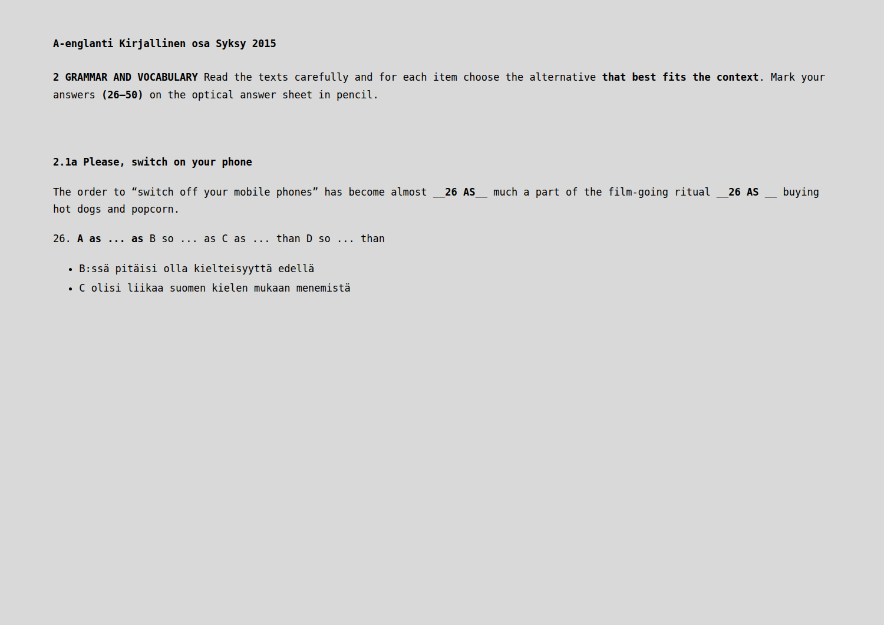A-englanti Kirjallinen osa Syksy 2015
2 GRAMMAR AND VOCABULARY Read the texts carefully and for each item choose the alternative that best fits the context. Mark your answers (26–50) on the optical answer sheet in pencil.
2.1a Please, switch on your phone
The order to “switch off your mobile phones” has become almost __26 AS__ much a part of the film-going ritual __26 AS __ buying hot dogs and popcorn.
26. A as ... as B so ... as C as ... than D so ... than
B:ssä pitäisi olla kielteisyyttä edellä
C olisi liikaa suomen kielen mukaan menemistä